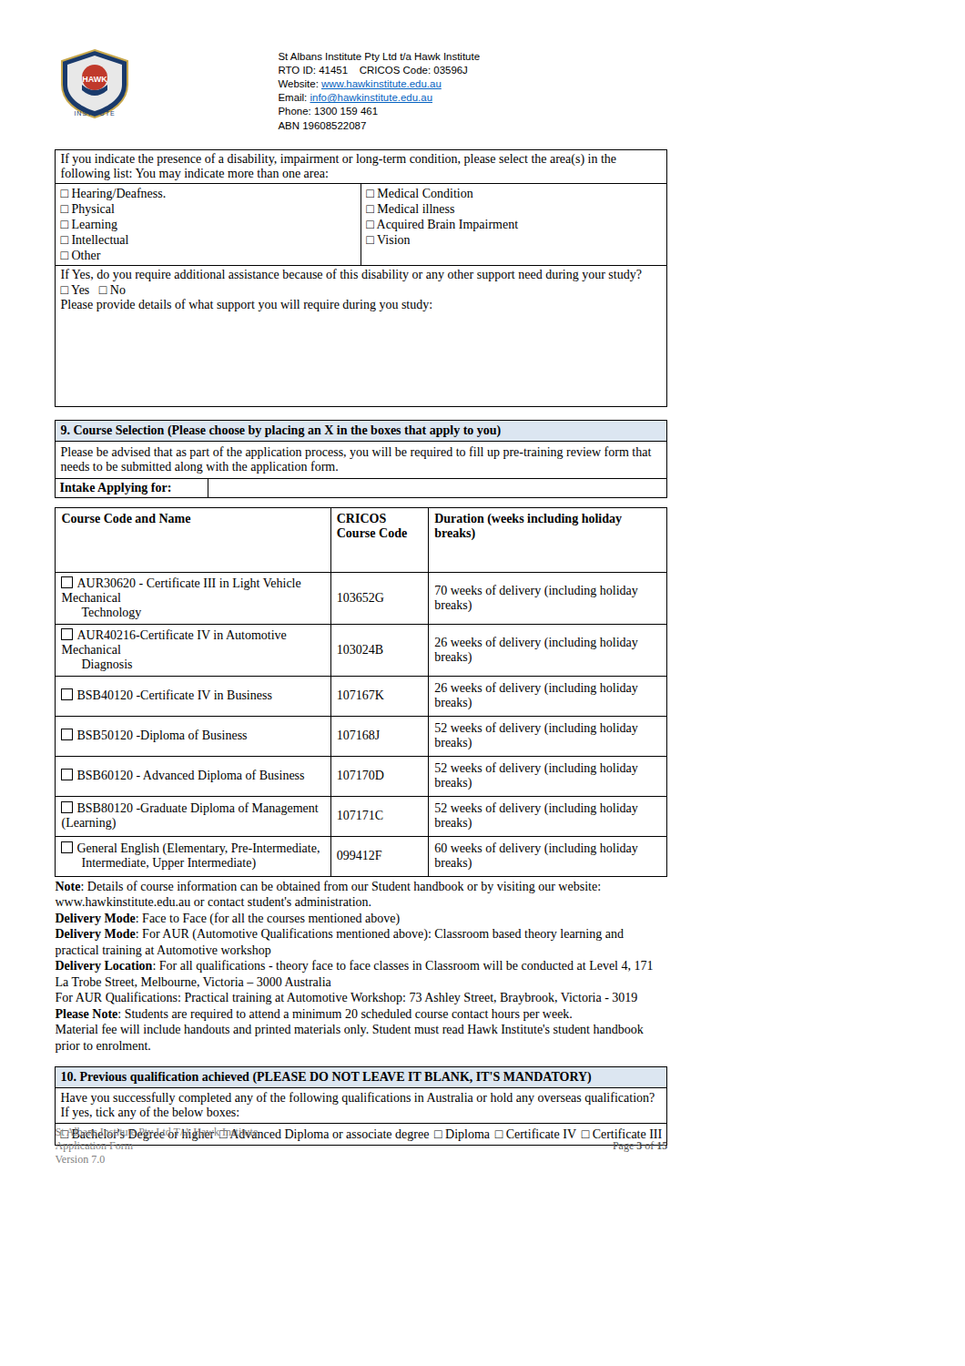HAWK INSTITUTE
St Albans Institute Pty Ltd t/a Hawk Institute
RTO ID: 41451 CRICOS Code: 03596J
Website: www.hawkinstitute.edu.au
Email: info@hawkinstitute.edu.au
Phone: 1300 159 461
ABN 19608522087
| If you indicate the presence of a disability, impairment or long-term condition, please select the area(s) in the following list: You may indicate more than one area: |
| □ Hearing/Deafness. □ Physical □ Learning □ Intellectual □ Other | □ Medical Condition □ Medical illness □ Acquired Brain Impairment □ Vision |
| If Yes, do you require additional assistance because of this disability or any other support need during your study? □ Yes □ No Please provide details of what support you will require during you study: |
9. Course Selection (Please choose by placing an X in the boxes that apply to you)
Please be advised that as part of the application process, you will be required to fill up pre-training review form that needs to be submitted along with the application form.
| Intake Applying for: | |
| Course Code and Name | CRICOS Course Code | Duration (weeks including holiday breaks) |
| --- | --- | --- |
| AUR30620 - Certificate III in Light Vehicle Mechanical Technology | 103652G | 70 weeks of delivery (including holiday breaks) |
| AUR40216-Certificate IV in Automotive Mechanical Diagnosis | 103024B | 26 weeks of delivery (including holiday breaks) |
| BSB40120 -Certificate IV in Business | 107167K | 26 weeks of delivery (including holiday breaks) |
| BSB50120 -Diploma of Business | 107168J | 52 weeks of delivery (including holiday breaks) |
| BSB60120 - Advanced Diploma of Business | 107170D | 52 weeks of delivery (including holiday breaks) |
| BSB80120 -Graduate Diploma of Management (Learning) | 107171C | 52 weeks of delivery (including holiday breaks) |
| General English (Elementary, Pre-Intermediate, Intermediate, Upper Intermediate) | 099412F | 60 weeks of delivery (including holiday breaks) |
Note: Details of course information can be obtained from our Student handbook or by visiting our website: www.hawkinstitute.edu.au or contact student's administration.
Delivery Mode: Face to Face (for all the courses mentioned above)
Delivery Mode: For AUR (Automotive Qualifications mentioned above): Classroom based theory learning and practical training at Automotive workshop
Delivery Location: For all qualifications - theory face to face classes in Classroom will be conducted at Level 4, 171 La Trobe Street, Melbourne, Victoria – 3000 Australia
For AUR Qualifications: Practical training at Automotive Workshop: 73 Ashley Street, Braybrook, Victoria - 3019
Please Note: Students are required to attend a minimum 20 scheduled course contact hours per week.
Material fee will include handouts and printed materials only. Student must read Hawk Institute's student handbook prior to enrolment.
10. Previous qualification achieved (PLEASE DO NOT LEAVE IT BLANK, IT'S MANDATORY)
Have you successfully completed any of the following qualifications in Australia or hold any overseas qualification? If yes, tick any of the below boxes:
□ Bachelor's Degree or higher □ Advanced Diploma or associate degree □ Diploma □ Certificate IV □ Certificate III
St Albans Institute Pty Ltd T/A Hawk Institute
Application Form
Version 7.0
Page 3 of 15